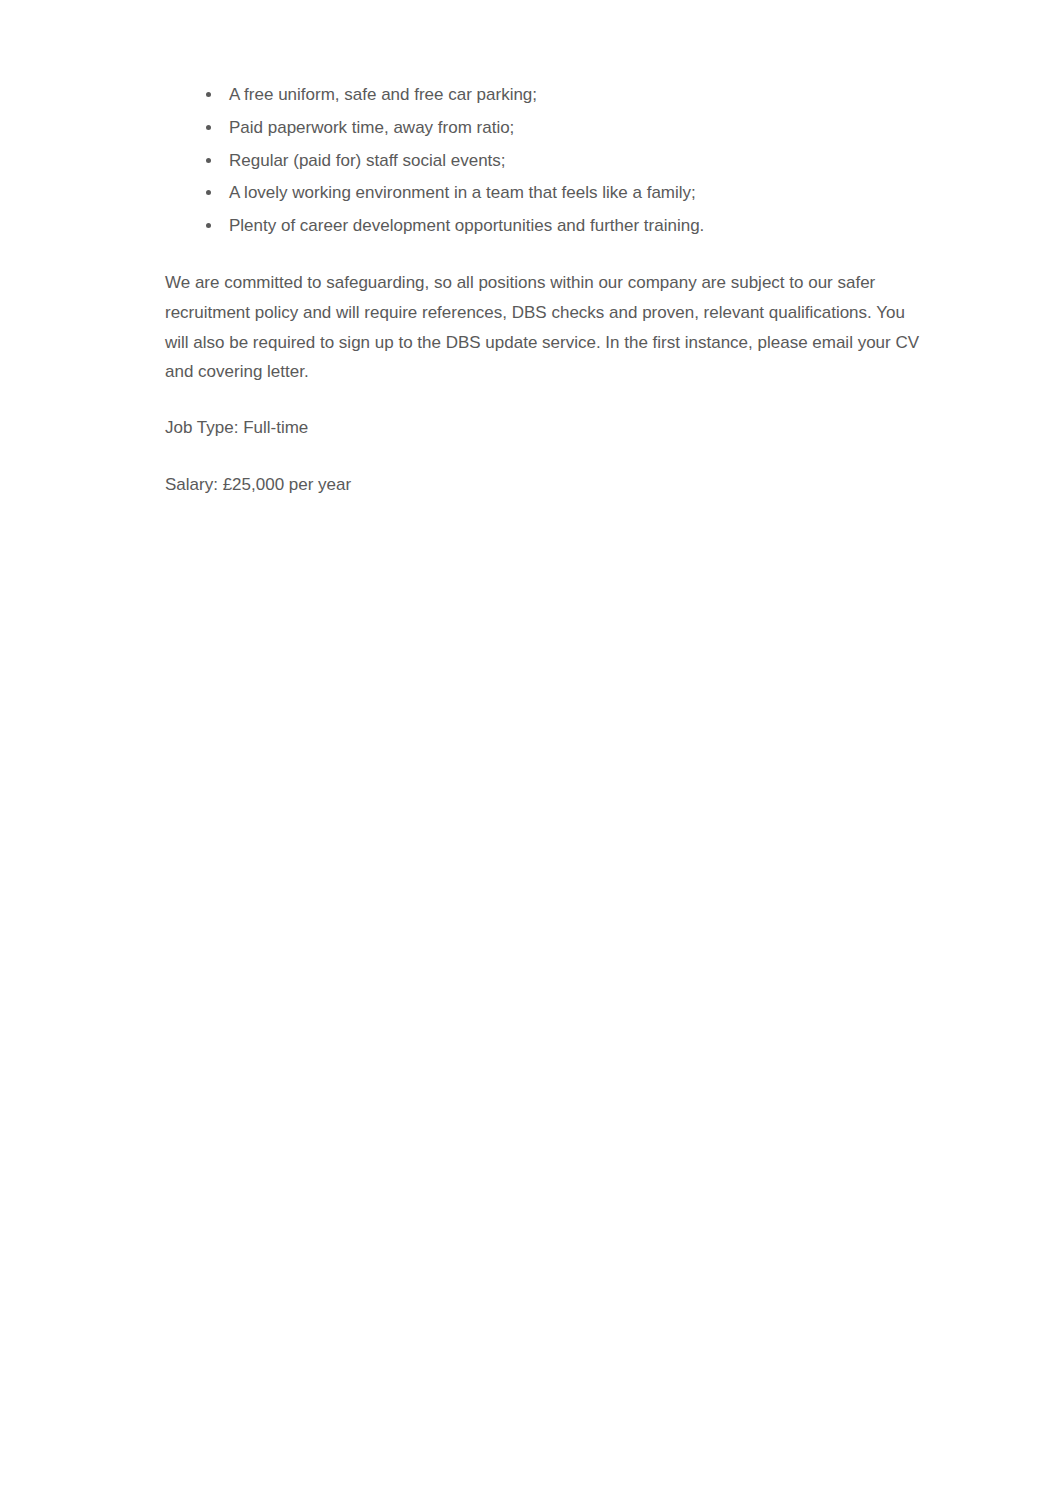A free uniform, safe and free car parking;
Paid paperwork time, away from ratio;
Regular (paid for) staff social events;
A lovely working environment in a team that feels like a family;
Plenty of career development opportunities and further training.
We are committed to safeguarding, so all positions within our company are subject to our safer recruitment policy and will require references, DBS checks and proven, relevant qualifications. You will also be required to sign up to the DBS update service. In the first instance, please email your CV and covering letter.
Job Type: Full-time
Salary: £25,000 per year